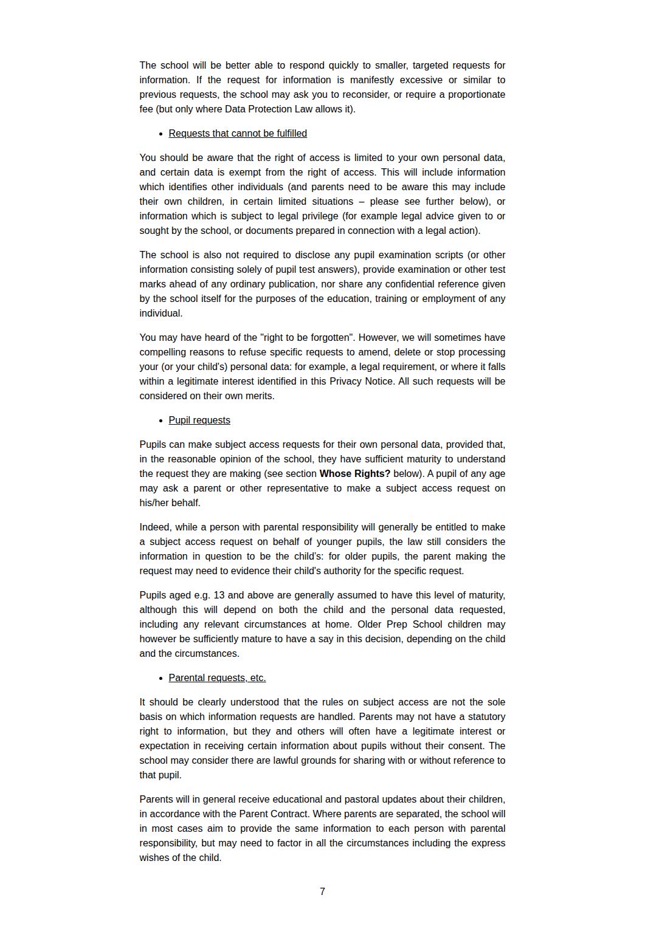The school will be better able to respond quickly to smaller, targeted requests for information. If the request for information is manifestly excessive or similar to previous requests, the school may ask you to reconsider, or require a proportionate fee (but only where Data Protection Law allows it).
Requests that cannot be fulfilled
You should be aware that the right of access is limited to your own personal data, and certain data is exempt from the right of access. This will include information which identifies other individuals (and parents need to be aware this may include their own children, in certain limited situations – please see further below), or information which is subject to legal privilege (for example legal advice given to or sought by the school, or documents prepared in connection with a legal action).
The school is also not required to disclose any pupil examination scripts (or other information consisting solely of pupil test answers), provide examination or other test marks ahead of any ordinary publication, nor share any confidential reference given by the school itself for the purposes of the education, training or employment of any individual.
You may have heard of the "right to be forgotten". However, we will sometimes have compelling reasons to refuse specific requests to amend, delete or stop processing your (or your child's) personal data: for example, a legal requirement, or where it falls within a legitimate interest identified in this Privacy Notice. All such requests will be considered on their own merits.
Pupil requests
Pupils can make subject access requests for their own personal data, provided that, in the reasonable opinion of the school, they have sufficient maturity to understand the request they are making (see section Whose Rights? below). A pupil of any age may ask a parent or other representative to make a subject access request on his/her behalf.
Indeed, while a person with parental responsibility will generally be entitled to make a subject access request on behalf of younger pupils, the law still considers the information in question to be the child’s: for older pupils, the parent making the request may need to evidence their child's authority for the specific request.
Pupils aged e.g. 13 and above are generally assumed to have this level of maturity, although this will depend on both the child and the personal data requested, including any relevant circumstances at home. Older Prep School children may however be sufficiently mature to have a say in this decision, depending on the child and the circumstances.
Parental requests, etc.
It should be clearly understood that the rules on subject access are not the sole basis on which information requests are handled. Parents may not have a statutory right to information, but they and others will often have a legitimate interest or expectation in receiving certain information about pupils without their consent. The school may consider there are lawful grounds for sharing with or without reference to that pupil.
Parents will in general receive educational and pastoral updates about their children, in accordance with the Parent Contract. Where parents are separated, the school will in most cases aim to provide the same information to each person with parental responsibility, but may need to factor in all the circumstances including the express wishes of the child.
7